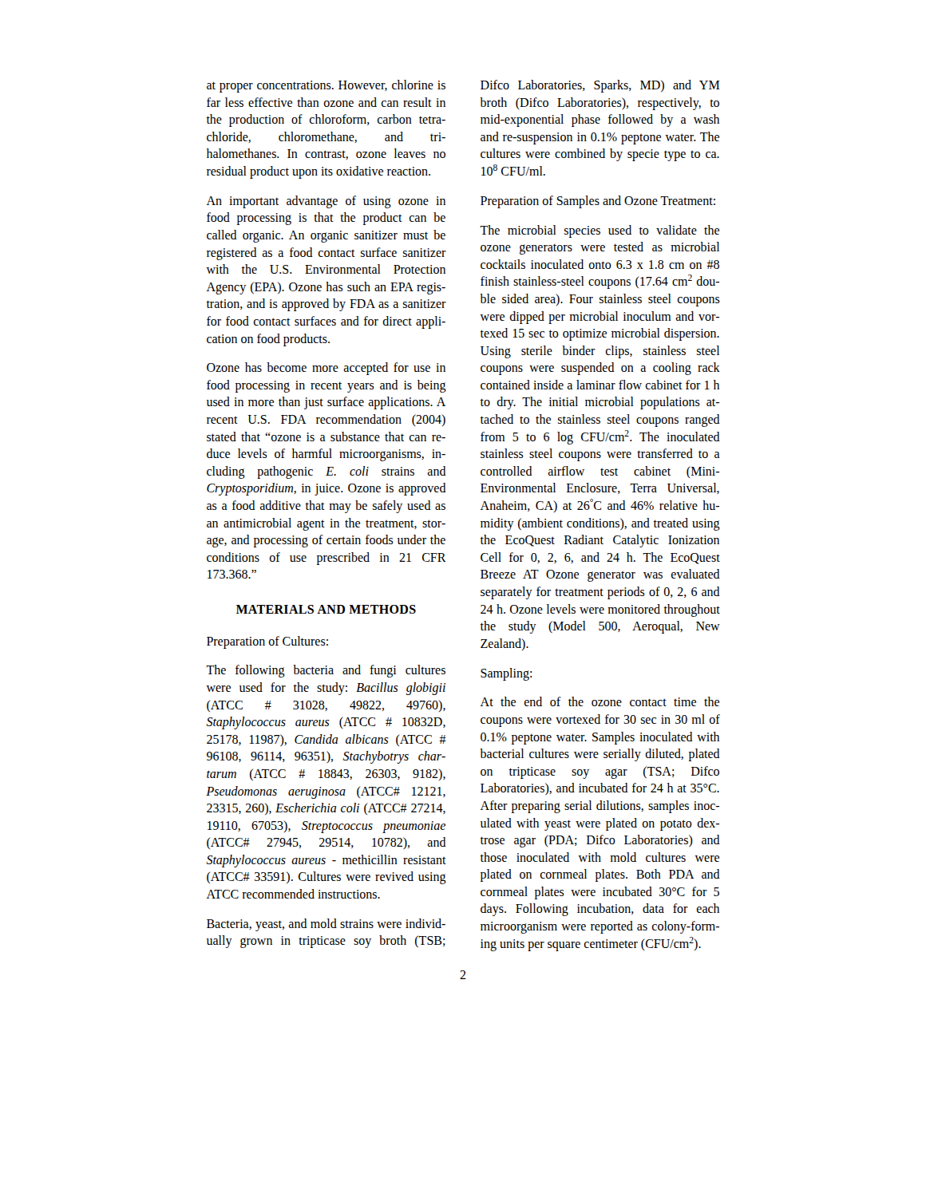at proper concentrations. However, chlorine is far less effective than ozone and can result in the production of chloroform, carbon tetrachloride, chloromethane, and tri-halomethanes. In contrast, ozone leaves no residual product upon its oxidative reaction.
An important advantage of using ozone in food processing is that the product can be called organic. An organic sanitizer must be registered as a food contact surface sanitizer with the U.S. Environmental Protection Agency (EPA). Ozone has such an EPA registration, and is approved by FDA as a sanitizer for food contact surfaces and for direct application on food products.
Ozone has become more accepted for use in food processing in recent years and is being used in more than just surface applications. A recent U.S. FDA recommendation (2004) stated that “ozone is a substance that can reduce levels of harmful microorganisms, including pathogenic E. coli strains and Cryptosporidium, in juice. Ozone is approved as a food additive that may be safely used as an antimicrobial agent in the treatment, storage, and processing of certain foods under the conditions of use prescribed in 21 CFR 173.368.”
MATERIALS AND METHODS
Preparation of Cultures:
The following bacteria and fungi cultures were used for the study: Bacillus globigii (ATCC # 31028, 49822, 49760), Staphylococcus aureus (ATCC # 10832D, 25178, 11987), Candida albicans (ATCC # 96108, 96114, 96351), Stachybotrys chartarum (ATCC # 18843, 26303, 9182), Pseudomonas aeruginosa (ATCC# 12121, 23315, 260), Escherichia coli (ATCC# 27214, 19110, 67053), Streptococcus pneumoniae (ATCC# 27945, 29514, 10782), and Staphylococcus aureus - methicillin resistant (ATCC# 33591). Cultures were revived using ATCC recommended instructions.
Bacteria, yeast, and mold strains were individually grown in tripticase soy broth (TSB; Difco Laboratories, Sparks, MD) and YM broth (Difco Laboratories), respectively, to mid-exponential phase followed by a wash and re-suspension in 0.1% peptone water. The cultures were combined by specie type to ca. 108 CFU/ml.
Preparation of Samples and Ozone Treatment:
The microbial species used to validate the ozone generators were tested as microbial cocktails inoculated onto 6.3 x 1.8 cm on #8 finish stainless-steel coupons (17.64 cm2 double sided area). Four stainless steel coupons were dipped per microbial inoculum and vortexed 15 sec to optimize microbial dispersion. Using sterile binder clips, stainless steel coupons were suspended on a cooling rack contained inside a laminar flow cabinet for 1 h to dry. The initial microbial populations attached to the stainless steel coupons ranged from 5 to 6 log CFU/cm2. The inoculated stainless steel coupons were transferred to a controlled airflow test cabinet (Mini- Environmental Enclosure, Terra Universal, Anaheim, CA) at 26°C and 46% relative humidity (ambient conditions), and treated using the EcoQuest Radiant Catalytic Ionization Cell for 0, 2, 6, and 24 h. The EcoQuest Breeze AT Ozone generator was evaluated separately for treatment periods of 0, 2, 6 and 24 h. Ozone levels were monitored throughout the study (Model 500, Aeroqual, New Zealand).
Sampling:
At the end of the ozone contact time the coupons were vortexed for 30 sec in 30 ml of 0.1% peptone water. Samples inoculated with bacterial cultures were serially diluted, plated on tripticase soy agar (TSA; Difco Laboratories), and incubated for 24 h at 35°C. After preparing serial dilutions, samples inoculated with yeast were plated on potato dextrose agar (PDA; Difco Laboratories) and those inoculated with mold cultures were plated on cornmeal plates. Both PDA and cornmeal plates were incubated 30°C for 5 days. Following incubation, data for each microorganism were reported as colony-forming units per square centimeter (CFU/cm2).
2